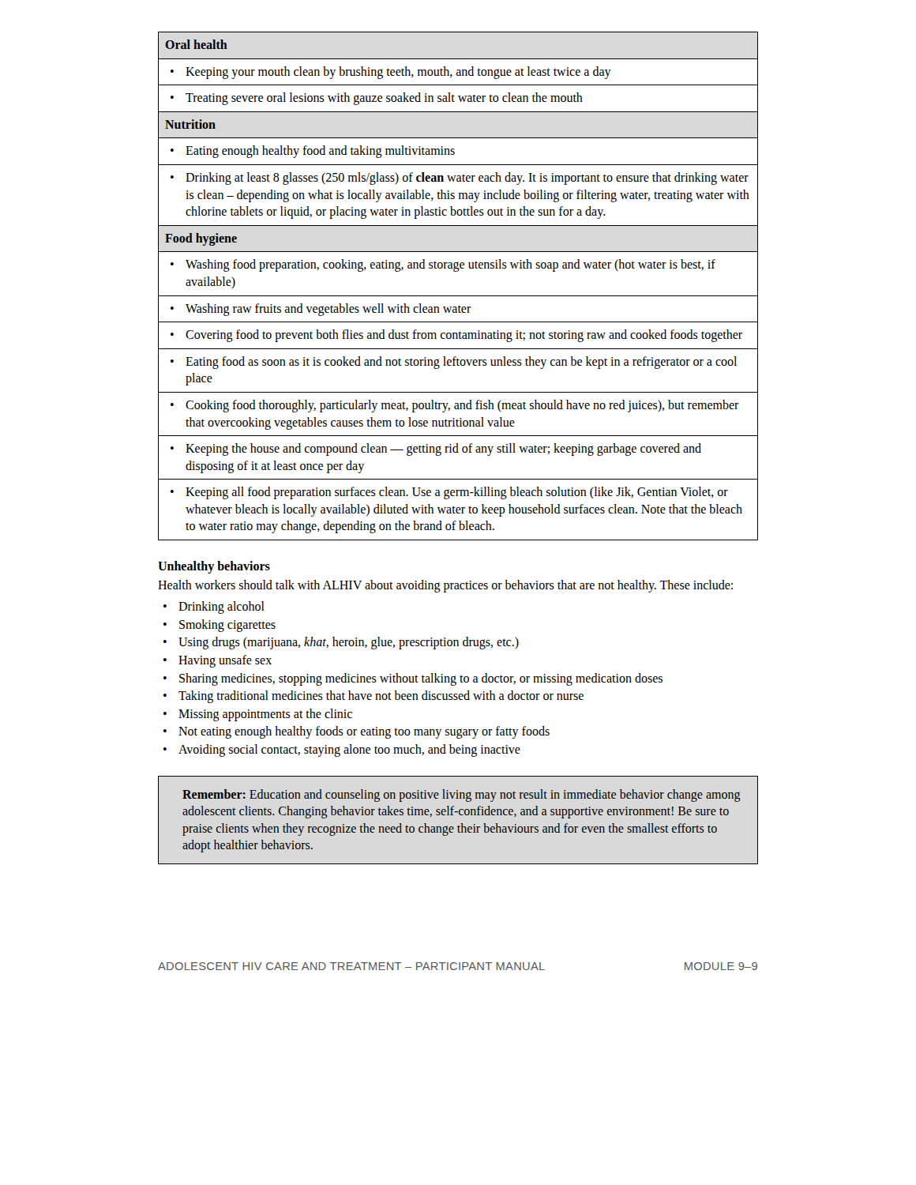| Oral health |
| Keeping your mouth clean by brushing teeth, mouth, and tongue at least twice a day |
| Treating severe oral lesions with gauze soaked in salt water to clean the mouth |
| Nutrition |
| Eating enough healthy food and taking multivitamins |
| Drinking at least 8 glasses (250 mls/glass) of clean water each day. It is important to ensure that drinking water is clean – depending on what is locally available, this may include boiling or filtering water, treating water with chlorine tablets or liquid, or placing water in plastic bottles out in the sun for a day. |
| Food hygiene |
| Washing food preparation, cooking, eating, and storage utensils with soap and water (hot water is best, if available) |
| Washing raw fruits and vegetables well with clean water |
| Covering food to prevent both flies and dust from contaminating it; not storing raw and cooked foods together |
| Eating food as soon as it is cooked and not storing leftovers unless they can be kept in a refrigerator or a cool place |
| Cooking food thoroughly, particularly meat, poultry, and fish (meat should have no red juices), but remember that overcooking vegetables causes them to lose nutritional value |
| Keeping the house and compound clean — getting rid of any still water; keeping garbage covered and disposing of it at least once per day |
| Keeping all food preparation surfaces clean. Use a germ-killing bleach solution (like Jik, Gentian Violet, or whatever bleach is locally available) diluted with water to keep household surfaces clean. Note that the bleach to water ratio may change, depending on the brand of bleach. |
Unhealthy behaviors
Health workers should talk with ALHIV about avoiding practices or behaviors that are not healthy. These include:
Drinking alcohol
Smoking cigarettes
Using drugs (marijuana, khat, heroin, glue, prescription drugs, etc.)
Having unsafe sex
Sharing medicines, stopping medicines without talking to a doctor, or missing medication doses
Taking traditional medicines that have not been discussed with a doctor or nurse
Missing appointments at the clinic
Not eating enough healthy foods or eating too many sugary or fatty foods
Avoiding social contact, staying alone too much, and being inactive
Remember: Education and counseling on positive living may not result in immediate behavior change among adolescent clients. Changing behavior takes time, self-confidence, and a supportive environment! Be sure to praise clients when they recognize the need to change their behaviours and for even the smallest efforts to adopt healthier behaviors.
ADOLESCENT HIV CARE AND TREATMENT – PARTICIPANT MANUAL MODULE 9–9